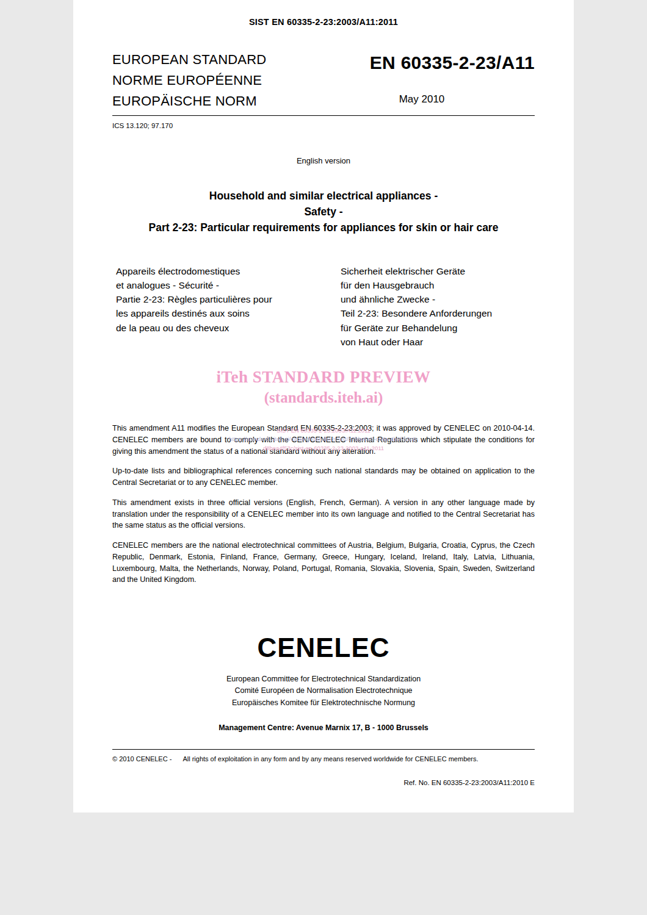SIST EN 60335-2-23:2003/A11:2011
EUROPEAN STANDARD
NORME EUROPÉENNE
EUROPÄISCHE NORM
EN 60335-2-23/A11
May 2010
ICS 13.120; 97.170
English version
Household and similar electrical appliances -
Safety -
Part 2-23: Particular requirements for appliances for skin or hair care
Appareils électrodomestiques
et analogues - Sécurité -
Partie 2-23: Règles particulières pour
les appareils destinés aux soins
de la peau ou des cheveux
Sicherheit elektrischer Geräte
für den Hausgebrauch
und ähnliche Zwecke -
Teil 2-23: Besondere Anforderungen
für Geräte zur Behandelung
von Haut oder Haar
iTeh STANDARD PREVIEW
(standards.iteh.ai)
SIST EN 60335-2-23:2003/A11:2011
https://standards.iteh.ai/catalog/standards/sist/b7bbe5c3-ce4a-4b0f-b0c0-
d8bea4f53c/sist-en-60335-2-23-2003-a11-2011
This amendment A11 modifies the European Standard EN 60335-2-23:2003; it was approved by CENELEC on 2010-04-14. CENELEC members are bound to comply with the CEN/CENELEC Internal Regulations which stipulate the conditions for giving this amendment the status of a national standard without any alteration.
Up-to-date lists and bibliographical references concerning such national standards may be obtained on application to the Central Secretariat or to any CENELEC member.
This amendment exists in three official versions (English, French, German). A version in any other language made by translation under the responsibility of a CENELEC member into its own language and notified to the Central Secretariat has the same status as the official versions.
CENELEC members are the national electrotechnical committees of Austria, Belgium, Bulgaria, Croatia, Cyprus, the Czech Republic, Denmark, Estonia, Finland, France, Germany, Greece, Hungary, Iceland, Ireland, Italy, Latvia, Lithuania, Luxembourg, Malta, the Netherlands, Norway, Poland, Portugal, Romania, Slovakia, Slovenia, Spain, Sweden, Switzerland and the United Kingdom.
CENELEC
European Committee for Electrotechnical Standardization
Comité Européen de Normalisation Electrotechnique
Europäisches Komitee für Elektrotechnische Normung
Management Centre: Avenue Marnix 17, B - 1000 Brussels
© 2010 CENELEC -
All rights of exploitation in any form and by any means reserved worldwide for CENELEC members.
Ref. No. EN 60335-2-23:2003/A11:2010 E